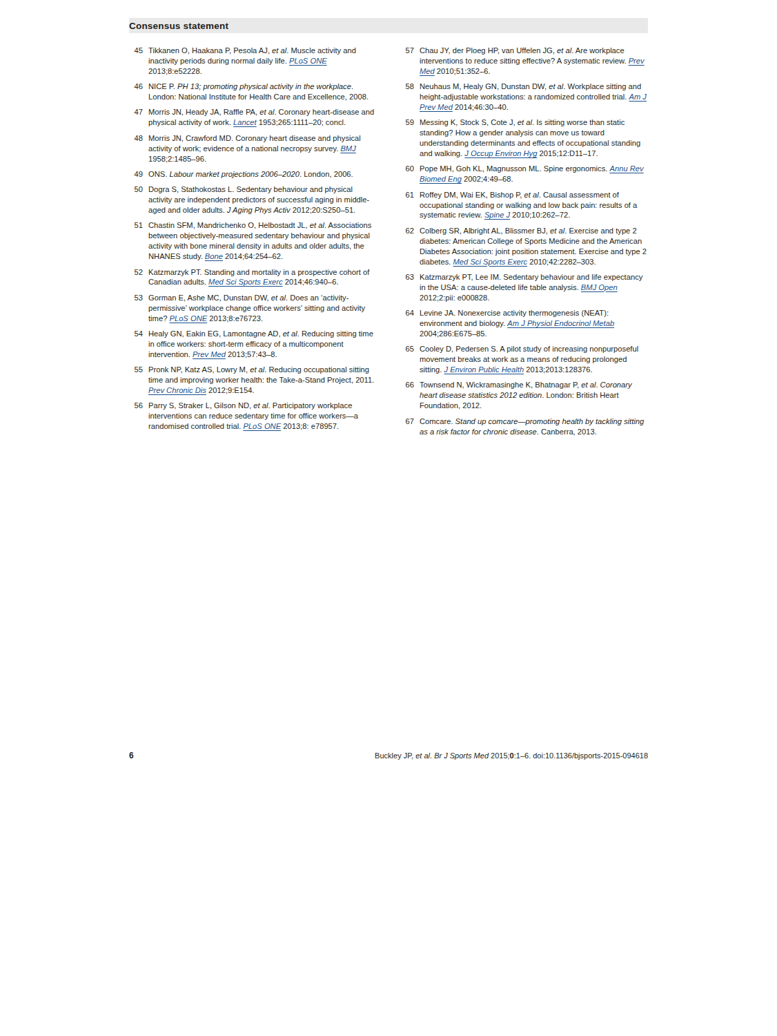Consensus statement
45 Tikkanen O, Haakana P, Pesola AJ, et al. Muscle activity and inactivity periods during normal daily life. PLoS ONE 2013;8:e52228.
46 NICE P. PH 13; promoting physical activity in the workplace. London: National Institute for Health Care and Excellence, 2008.
47 Morris JN, Heady JA, Raffle PA, et al. Coronary heart-disease and physical activity of work. Lancet 1953;265:1111–20; concl.
48 Morris JN, Crawford MD. Coronary heart disease and physical activity of work; evidence of a national necropsy survey. BMJ 1958;2:1485–96.
49 ONS. Labour market projections 2006–2020. London, 2006.
50 Dogra S, Stathokostas L. Sedentary behaviour and physical activity are independent predictors of successful aging in middle-aged and older adults. J Aging Phys Activ 2012;20:S250–51.
51 Chastin SFM, Mandrichenko O, Helbostadt JL, et al. Associations between objectively-measured sedentary behaviour and physical activity with bone mineral density in adults and older adults, the NHANES study. Bone 2014;64:254–62.
52 Katzmarzyk PT. Standing and mortality in a prospective cohort of Canadian adults. Med Sci Sports Exerc 2014;46:940–6.
53 Gorman E, Ashe MC, Dunstan DW, et al. Does an ‘activity-permissive’ workplace change office workers’ sitting and activity time? PLoS ONE 2013;8:e76723.
54 Healy GN, Eakin EG, Lamontagne AD, et al. Reducing sitting time in office workers: short-term efficacy of a multicomponent intervention. Prev Med 2013;57:43–8.
55 Pronk NP, Katz AS, Lowry M, et al. Reducing occupational sitting time and improving worker health: the Take-a-Stand Project, 2011. Prev Chronic Dis 2012;9:E154.
56 Parry S, Straker L, Gilson ND, et al. Participatory workplace interventions can reduce sedentary time for office workers—a randomised controlled trial. PLoS ONE 2013;8: e78957.
57 Chau JY, der Ploeg HP, van Uffelen JG, et al. Are workplace interventions to reduce sitting effective? A systematic review. Prev Med 2010;51:352–6.
58 Neuhaus M, Healy GN, Dunstan DW, et al. Workplace sitting and height-adjustable workstations: a randomized controlled trial. Am J Prev Med 2014;46:30–40.
59 Messing K, Stock S, Cote J, et al. Is sitting worse than static standing? How a gender analysis can move us toward understanding determinants and effects of occupational standing and walking. J Occup Environ Hyg 2015;12:D11–17.
60 Pope MH, Goh KL, Magnusson ML. Spine ergonomics. Annu Rev Biomed Eng 2002;4:49–68.
61 Roffey DM, Wai EK, Bishop P, et al. Causal assessment of occupational standing or walking and low back pain: results of a systematic review. Spine J 2010;10:262–72.
62 Colberg SR, Albright AL, Blissmer BJ, et al. Exercise and type 2 diabetes: American College of Sports Medicine and the American Diabetes Association: joint position statement. Exercise and type 2 diabetes. Med Sci Sports Exerc 2010;42:2282–303.
63 Katzmarzyk PT, Lee IM. Sedentary behaviour and life expectancy in the USA: a cause-deleted life table analysis. BMJ Open 2012;2:pii: e000828.
64 Levine JA. Nonexercise activity thermogenesis (NEAT): environment and biology. Am J Physiol Endocrinol Metab 2004;286:E675–85.
65 Cooley D, Pedersen S. A pilot study of increasing nonpurposeful movement breaks at work as a means of reducing prolonged sitting. J Environ Public Health 2013;2013:128376.
66 Townsend N, Wickramasinghe K, Bhatnagar P, et al. Coronary heart disease statistics 2012 edition. London: British Heart Foundation, 2012.
67 Comcare. Stand up comcare—promoting health by tackling sitting as a risk factor for chronic disease. Canberra, 2013.
6
Buckley JP, et al. Br J Sports Med 2015;0:1–6. doi:10.1136/bjsports-2015-094618